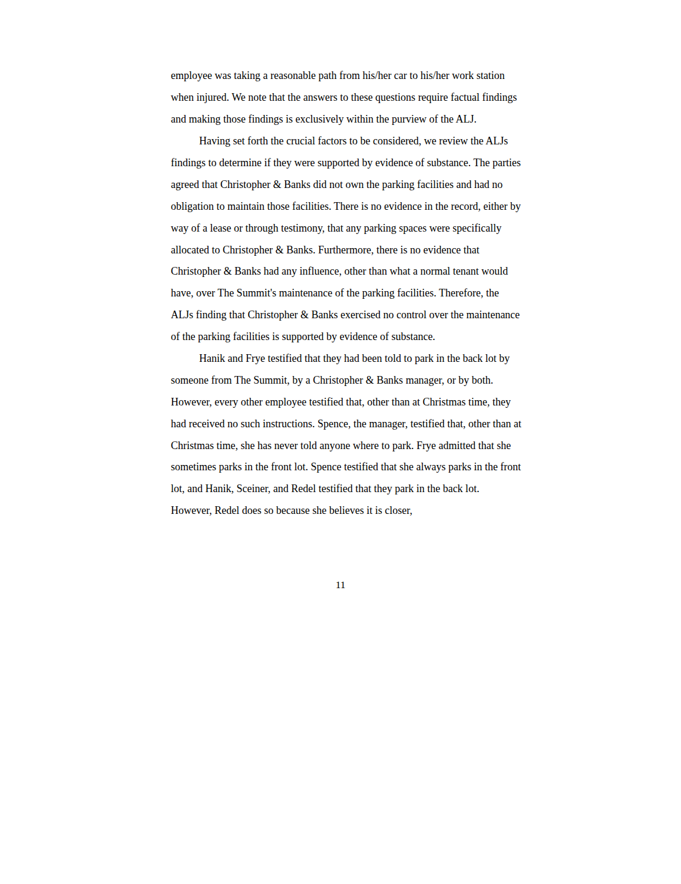employee was taking a reasonable path from his/her car to his/her work station when injured. We note that the answers to these questions require factual findings and making those findings is exclusively within the purview of the ALJ.
Having set forth the crucial factors to be considered, we review the ALJs findings to determine if they were supported by evidence of substance. The parties agreed that Christopher & Banks did not own the parking facilities and had no obligation to maintain those facilities. There is no evidence in the record, either by way of a lease or through testimony, that any parking spaces were specifically allocated to Christopher & Banks. Furthermore, there is no evidence that Christopher & Banks had any influence, other than what a normal tenant would have, over The Summit's maintenance of the parking facilities. Therefore, the ALJs finding that Christopher & Banks exercised no control over the maintenance of the parking facilities is supported by evidence of substance.
Hanik and Frye testified that they had been told to park in the back lot by someone from The Summit, by a Christopher & Banks manager, or by both. However, every other employee testified that, other than at Christmas time, they had received no such instructions. Spence, the manager, testified that, other than at Christmas time, she has never told anyone where to park. Frye admitted that she sometimes parks in the front lot. Spence testified that she always parks in the front lot, and Hanik, Sceiner, and Redel testified that they park in the back lot. However, Redel does so because she believes it is closer,
11